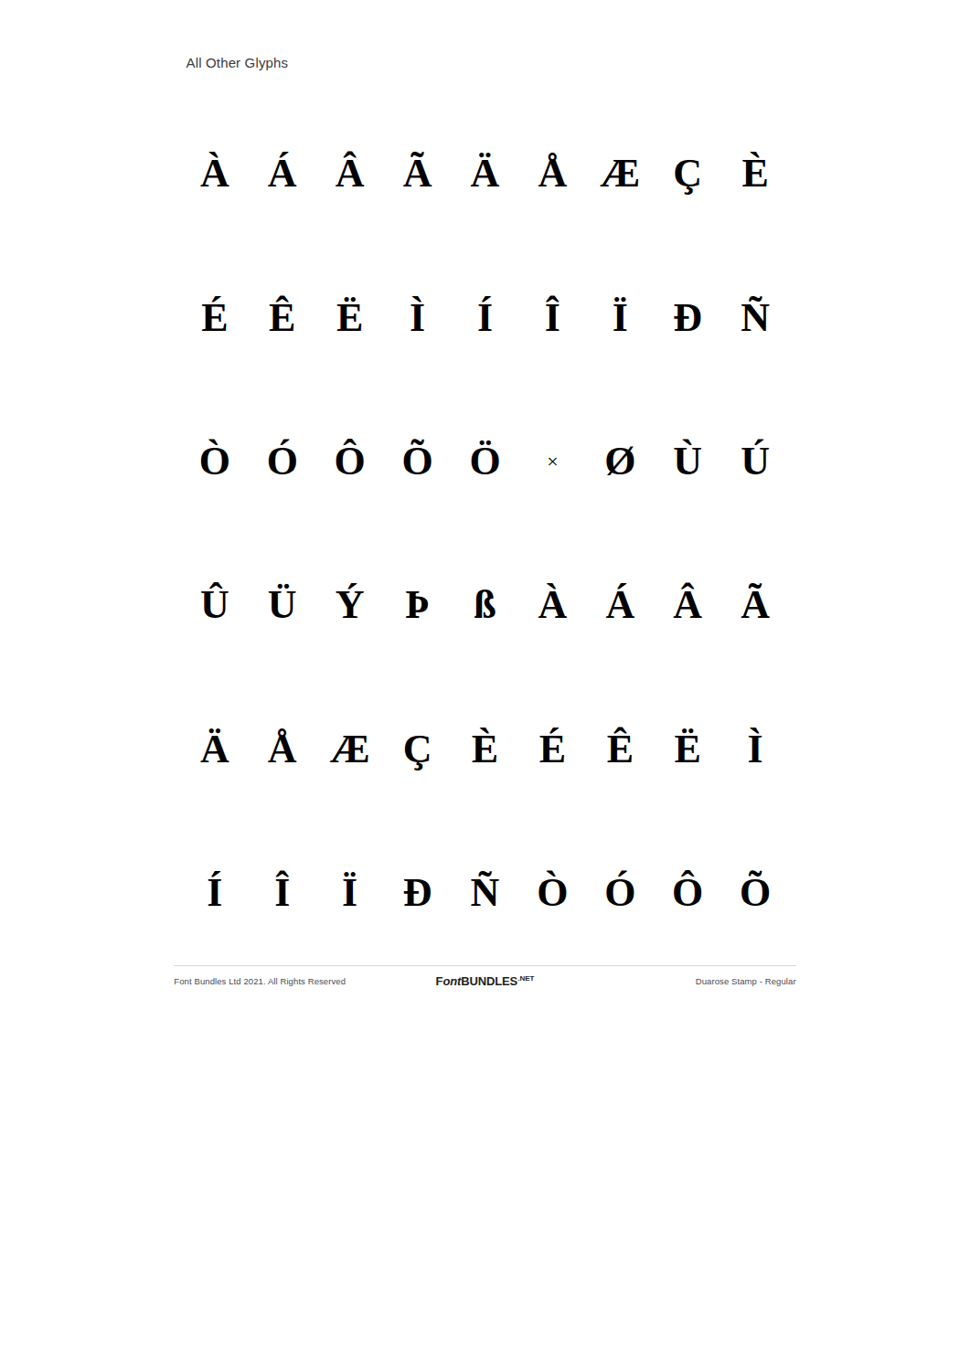All Other Glyphs
ÀÁÂÃÄÅÆÇÈ ÉÊËÌÍÎÏÐÑ ÒÓÔÕÖ×ØÙÚ ÛÜÝÞßÀÁÂÃ ÄÅÆÇÈÉÊËÌ ÍÎÏÐÑÒÓÔÕ
Font Bundles Ltd 2021. All Rights Reserved
Font BUNDLES.NET
Duarose Stamp - Regular